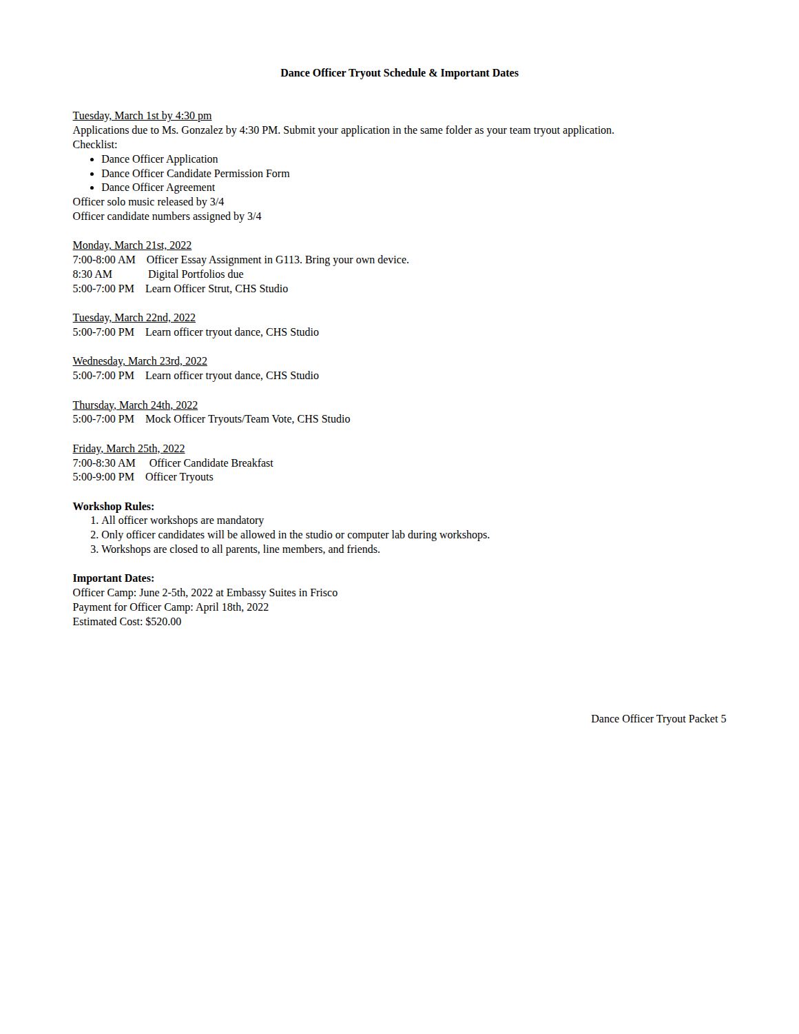Dance Officer Tryout Schedule & Important Dates
Tuesday, March 1st by 4:30 pm
Applications due to Ms. Gonzalez by 4:30 PM. Submit your application in the same folder as your team tryout application.
Checklist:
Dance Officer Application
Dance Officer Candidate Permission Form
Dance Officer Agreement
Officer solo music released by 3/4
Officer candidate numbers assigned by 3/4
Monday, March 21st, 2022
7:00-8:00 AM Officer Essay Assignment in G113. Bring your own device.
8:30 AM Digital Portfolios due
5:00-7:00 PM Learn Officer Strut, CHS Studio
Tuesday, March 22nd, 2022
5:00-7:00 PM Learn officer tryout dance, CHS Studio
Wednesday, March 23rd, 2022
5:00-7:00 PM Learn officer tryout dance, CHS Studio
Thursday, March 24th, 2022
5:00-7:00 PM Mock Officer Tryouts/Team Vote, CHS Studio
Friday, March 25th, 2022
7:00-8:30 AM Officer Candidate Breakfast
5:00-9:00 PM Officer Tryouts
Workshop Rules:
All officer workshops are mandatory
Only officer candidates will be allowed in the studio or computer lab during workshops.
Workshops are closed to all parents, line members, and friends.
Important Dates:
Officer Camp: June 2-5th, 2022 at Embassy Suites in Frisco
Payment for Officer Camp: April 18th, 2022
Estimated Cost: $520.00
Dance Officer Tryout Packet 5